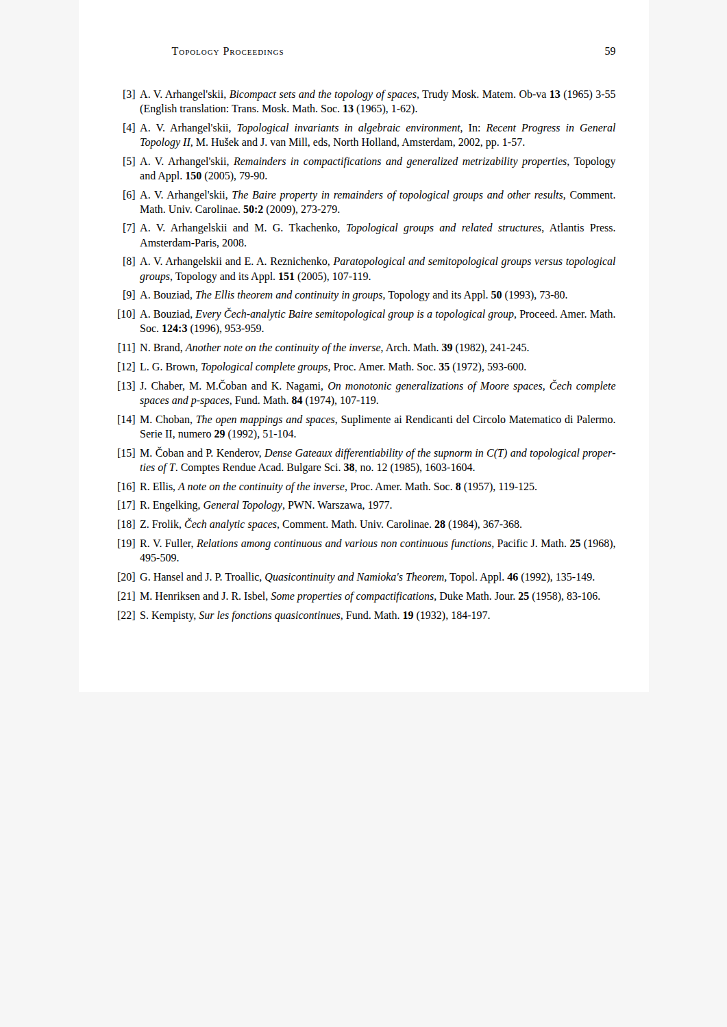Topology Proceedings 59
[3] A. V. Arhangel'skii, Bicompact sets and the topology of spaces, Trudy Mosk. Matem. Ob-va 13 (1965) 3-55 (English translation: Trans. Mosk. Math. Soc. 13 (1965), 1-62).
[4] A. V. Arhangel'skii, Topological invariants in algebraic environment, In: Recent Progress in General Topology II, M. Hušek and J. van Mill, eds, North Holland, Amsterdam, 2002, pp. 1-57.
[5] A. V. Arhangel'skii, Remainders in compactifications and generalized metrizability properties, Topology and Appl. 150 (2005), 79-90.
[6] A. V. Arhangel'skii, The Baire property in remainders of topological groups and other results, Comment. Math. Univ. Carolinae. 50:2 (2009), 273-279.
[7] A. V. Arhangelskii and M. G. Tkachenko, Topological groups and related structures, Atlantis Press. Amsterdam-Paris, 2008.
[8] A. V. Arhangelskii and E. A. Reznichenko, Paratopological and semitopological groups versus topological groups, Topology and its Appl. 151 (2005), 107-119.
[9] A. Bouziad, The Ellis theorem and continuity in groups, Topology and its Appl. 50 (1993), 73-80.
[10] A. Bouziad, Every Čech-analytic Baire semitopological group is a topological group, Proceed. Amer. Math. Soc. 124:3 (1996), 953-959.
[11] N. Brand, Another note on the continuity of the inverse, Arch. Math. 39 (1982), 241-245.
[12] L. G. Brown, Topological complete groups, Proc. Amer. Math. Soc. 35 (1972), 593-600.
[13] J. Chaber, M. M.Čoban and K. Nagami, On monotonic generalizations of Moore spaces, Čech complete spaces and p-spaces, Fund. Math. 84 (1974), 107-119.
[14] M. Choban, The open mappings and spaces, Suplimente ai Rendicanti del Circolo Matematico di Palermo. Serie II, numero 29 (1992), 51-104.
[15] M. Čoban and P. Kenderov, Dense Gateaux differentiability of the supnorm in C(T) and topological properties of T. Comptes Rendue Acad. Bulgare Sci. 38, no. 12 (1985), 1603-1604.
[16] R. Ellis, A note on the continuity of the inverse, Proc. Amer. Math. Soc. 8 (1957), 119-125.
[17] R. Engelking, General Topology, PWN. Warszawa, 1977.
[18] Z. Frolik, Čech analytic spaces, Comment. Math. Univ. Carolinae. 28 (1984), 367-368.
[19] R. V. Fuller, Relations among continuous and various non continuous functions, Pacific J. Math. 25 (1968), 495-509.
[20] G. Hansel and J. P. Troallic, Quasicontinuity and Namioka's Theorem, Topol. Appl. 46 (1992), 135-149.
[21] M. Henriksen and J. R. Isbel, Some properties of compactifications, Duke Math. Jour. 25 (1958), 83-106.
[22] S. Kempisty, Sur les fonctions quasicontinues, Fund. Math. 19 (1932), 184-197.